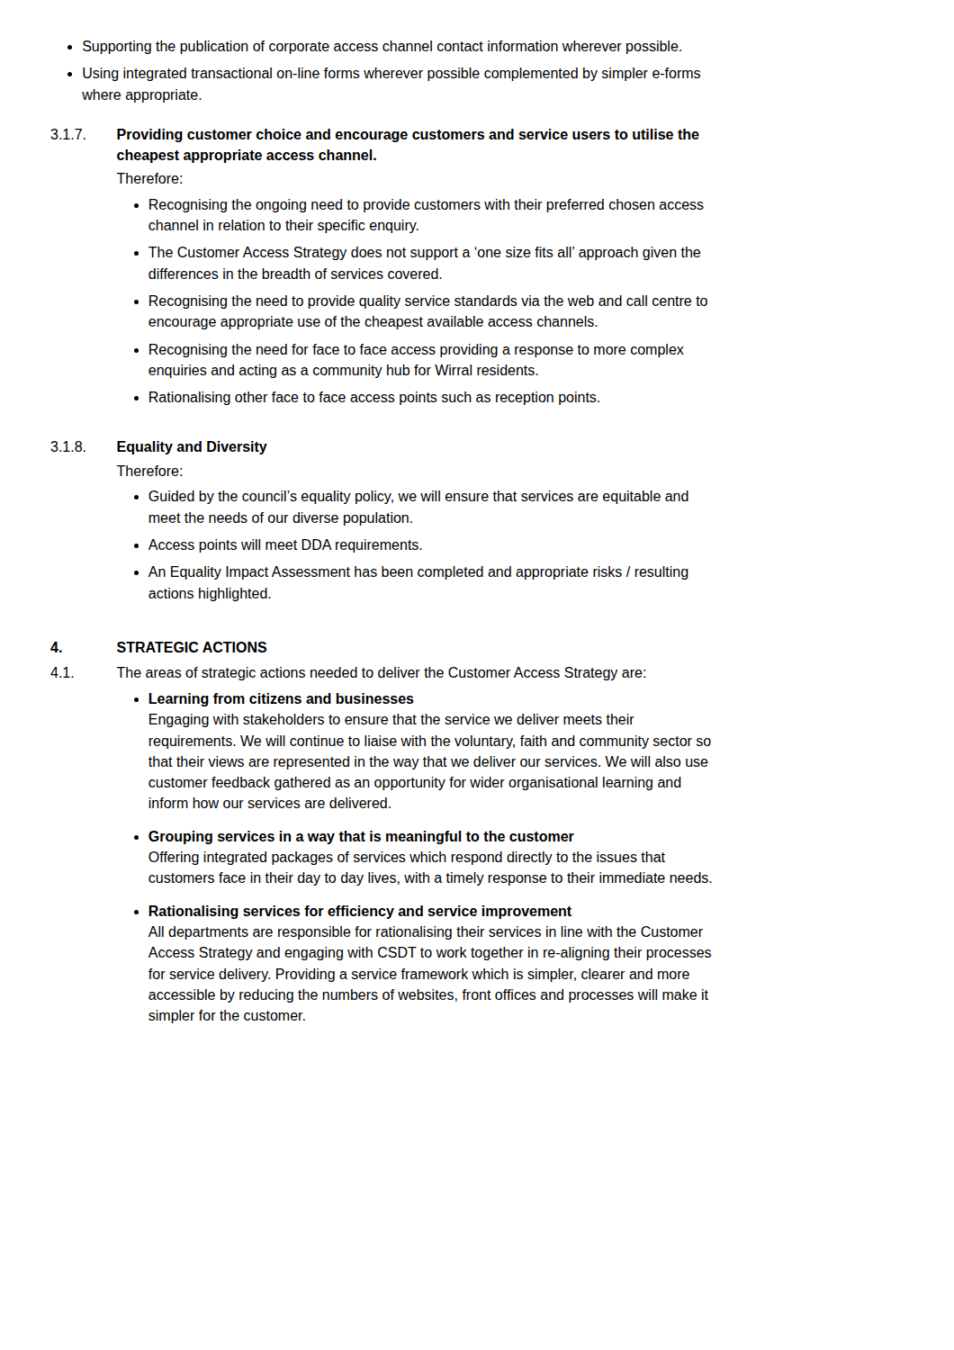Supporting the publication of corporate access channel contact information wherever possible.
Using integrated transactional on-line forms wherever possible complemented by simpler e-forms where appropriate.
3.1.7.
Providing customer choice and encourage customers and service users to utilise the cheapest appropriate access channel.
Therefore:
Recognising the ongoing need to provide customers with their preferred chosen access channel in relation to their specific enquiry.
The Customer Access Strategy does not support a ‘one size fits all’ approach given the differences in the breadth of services covered.
Recognising the need to provide quality service standards via the web and call centre to encourage appropriate use of the cheapest available access channels.
Recognising the need for face to face access providing a response to more complex enquiries and acting as a community hub for Wirral residents.
Rationalising other face to face access points such as reception points.
3.1.8.
Equality and Diversity
Therefore:
Guided by the council’s equality policy, we will ensure that services are equitable and meet the needs of our diverse population.
Access points will meet DDA requirements.
An Equality Impact Assessment has been completed and appropriate risks / resulting actions highlighted.
4. STRATEGIC ACTIONS
4.1.
The areas of strategic actions needed to deliver the Customer Access Strategy are:
Learning from citizens and businesses Engaging with stakeholders to ensure that the service we deliver meets their requirements. We will continue to liaise with the voluntary, faith and community sector so that their views are represented in the way that we deliver our services. We will also use customer feedback gathered as an opportunity for wider organisational learning and inform how our services are delivered.
Grouping services in a way that is meaningful to the customer Offering integrated packages of services which respond directly to the issues that customers face in their day to day lives, with a timely response to their immediate needs.
Rationalising services for efficiency and service improvement All departments are responsible for rationalising their services in line with the Customer Access Strategy and engaging with CSDT to work together in re-aligning their processes for service delivery. Providing a service framework which is simpler, clearer and more accessible by reducing the numbers of websites, front offices and processes will make it simpler for the customer.